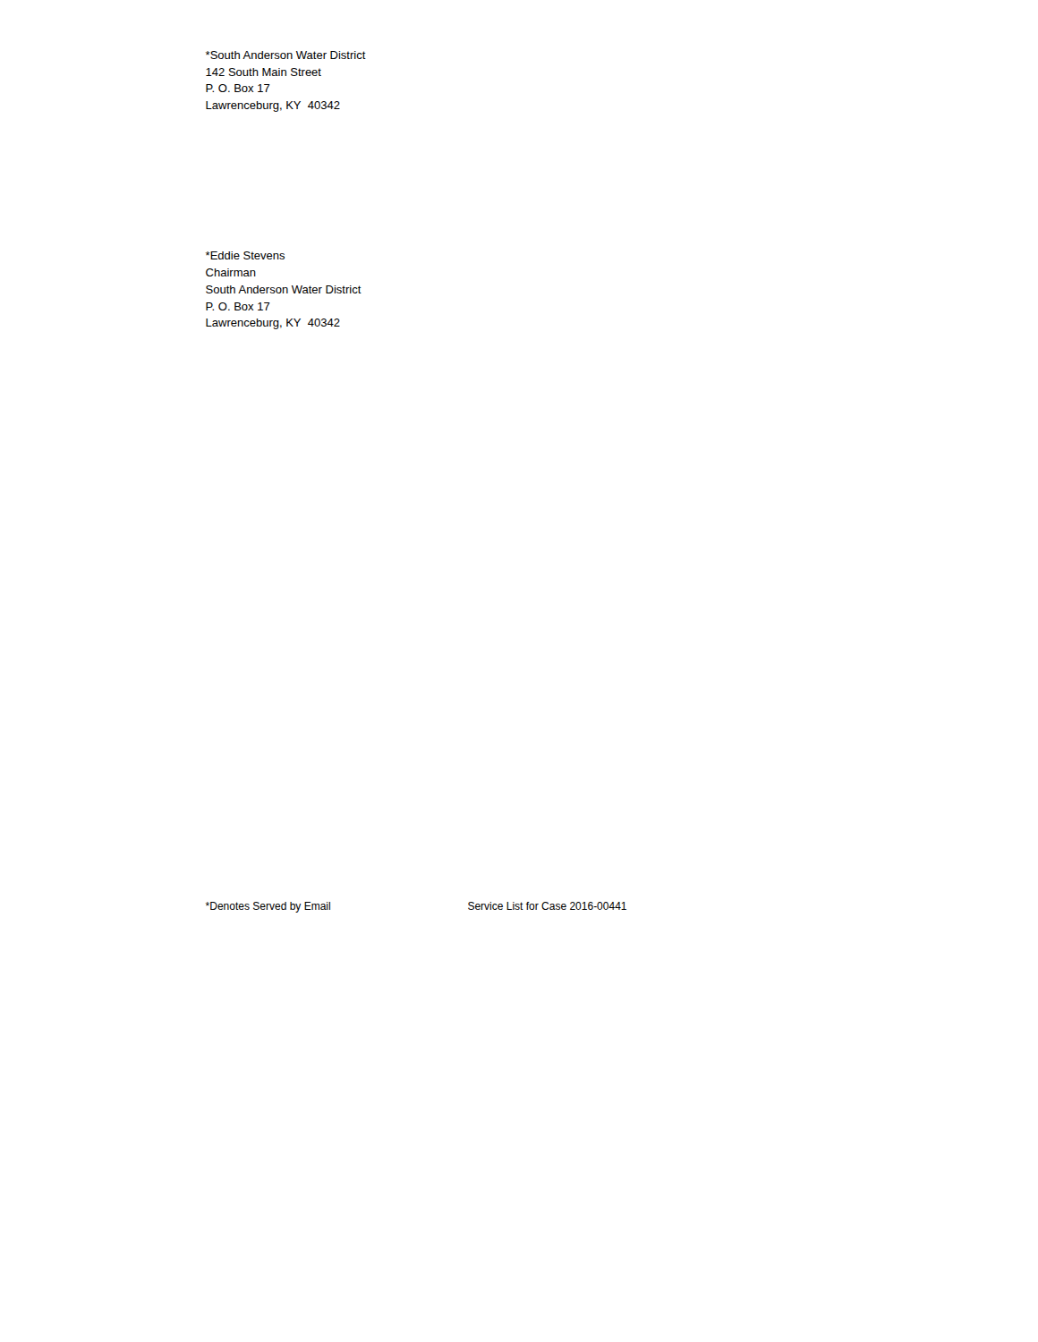*South Anderson Water District
142 South Main Street
P. O. Box 17
Lawrenceburg, KY 40342
*Eddie Stevens
Chairman
South Anderson Water District
P. O. Box 17
Lawrenceburg, KY 40342
*Denotes Served by Email Service List for Case 2016-00441